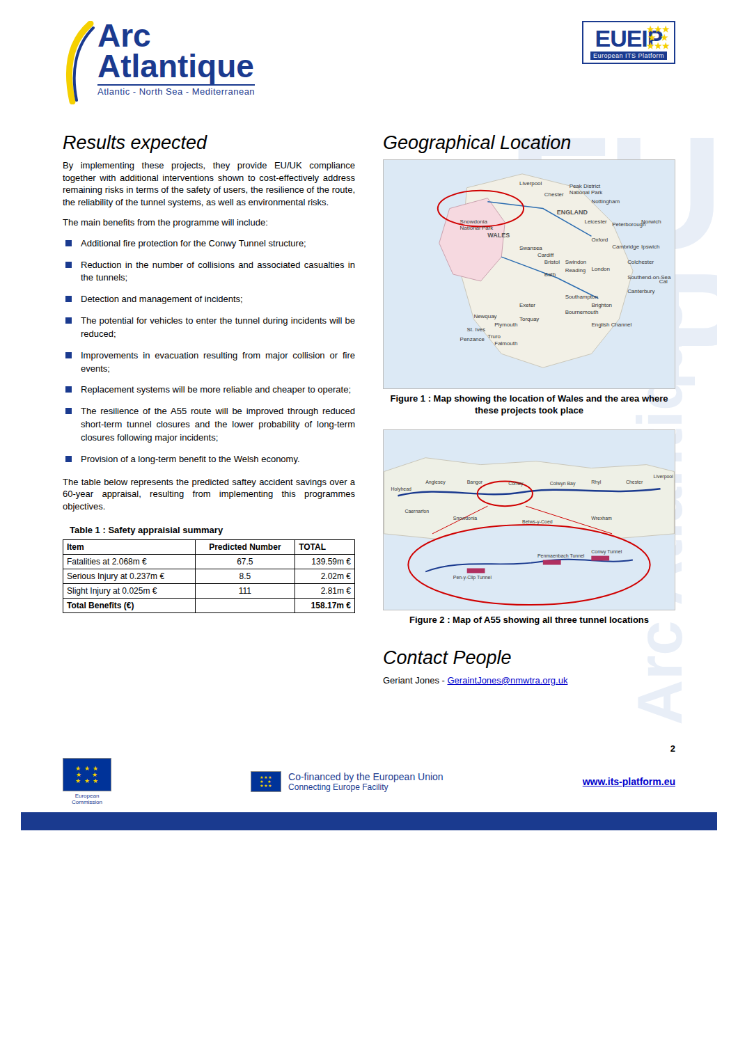EU EIP
Arc Atlantique
Arc
Atlantique
Atlantic - North Sea - Mediterranean
EU★★★
★ ★
★★★EIP
European ITS Platform
Results expected
By implementing these projects, they provide EU/UK compliance together with additional interventions shown to cost-effectively address remaining risks in terms of the safety of users, the resilience of the route, the reliability of the tunnel systems, as well as environmental risks.
The main benefits from the programme will include:
Additional fire protection for the Conwy Tunnel structure;
Reduction in the number of collisions and associated casualties in the tunnels;
Detection and management of incidents;
The potential for vehicles to enter the tunnel during incidents will be reduced;
Improvements in evacuation resulting from major collision or fire events;
Replacement systems will be more reliable and cheaper to operate;
The resilience of the A55 route will be improved through reduced short-term tunnel closures and the lower probability of long-term closures following major incidents;
Provision of a long-term benefit to the Welsh economy.
The table below represents the predicted saftey accident savings over a 60-year appraisal, resulting from implementing this programmes objectives.
Table 1 : Safety appraisial summary
| Item | Predicted Number | TOTAL |
| --- | --- | --- |
| Fatalities at 2.068m € | 67.5 | 139.59m € |
| Serious Injury at 0.237m € | 8.5 | 2.02m € |
| Slight Injury at 0.025m € | 111 | 2.81m € |
| Total Benefits (€) | | 158.17m € |
Geographical Location
Liverpool Chester Peak District National Park Nottingham Leicester Peterborough Norwich Cambridge Ipswich Colchester Oxford London Southend-on-Sea Canterbury Swindon Reading Bristol Bath Swansea Cardiff Snowdonia National Park WALES ENGLAND Southampton Brighton Bournemouth Exeter Torquay Plymouth Newquay St. Ives Truro Penzance Falmouth English Channel Cal
Figure 1 : Map showing the location of Wales and the area where these projects took place
Conwy Tunnel Penmaenbach Tunnel Pen-y-Clip Tunnel Holyhead Anglesey Bangor Conwy Colwyn Bay Rhyl Chester Liverpool Caernarfon Snowdonia Betws-y-Coed Wrexham
Figure 2 : Map of A55 showing all three tunnel locations
Contact People
Geriant Jones - GeraintJones@nmwtra.org.uk
2
★ ★ ★
★ ★
★ ★ ★
European
Commission
★★★
★ ★
★★★
Co-financed by the European Union
Connecting Europe Facility
www.its-platform.eu